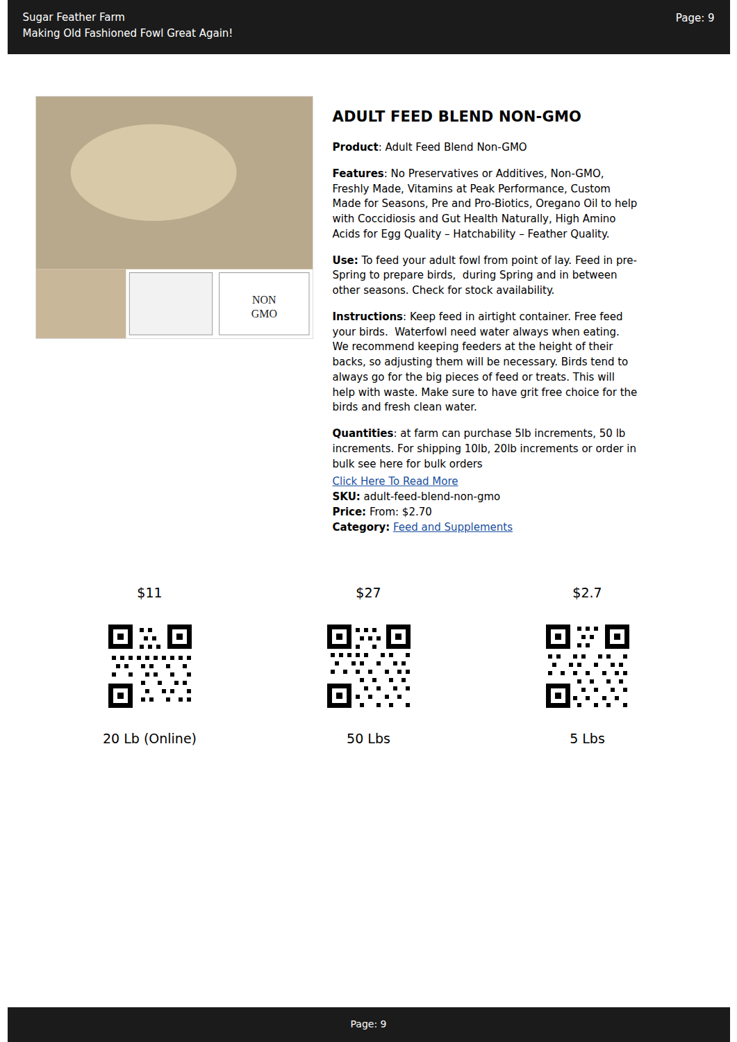Sugar Feather Farm
Making Old Fashioned Fowl Great Again!
Page: 9
Adult Feed Blend Non-GMO
Product: Adult Feed Blend Non-GMO
Features: No Preservatives or Additives, Non-GMO, Freshly Made, Vitamins at Peak Performance, Custom Made for Seasons, Pre and Pro-Biotics, Oregano Oil to help with Coccidiosis and Gut Health Naturally, High Amino Acids for Egg Quality – Hatchability – Feather Quality.
Use: To feed your adult fowl from point of lay. Feed in pre-Spring to prepare birds, during Spring and in between other seasons. Check for stock availability.
Instructions: Keep feed in airtight container. Free feed your birds. Waterfowl need water always when eating. We recommend keeping feeders at the height of their backs, so adjusting them will be necessary. Birds tend to always go for the big pieces of feed or treats. This will help with waste. Make sure to have grit free choice for the birds and fresh clean water.
Quantities: at farm can purchase 5lb increments, 50 lb increments. For shipping 10lb, 20lb increments or order in bulk see here for bulk orders
Click Here To Read More
SKU: adult-feed-blend-non-gmo
Price: From: $2.70
Category: Feed and Supplements
$11
20 Lb (Online)
$27
50 Lbs
$2.7
5 Lbs
Page: 9